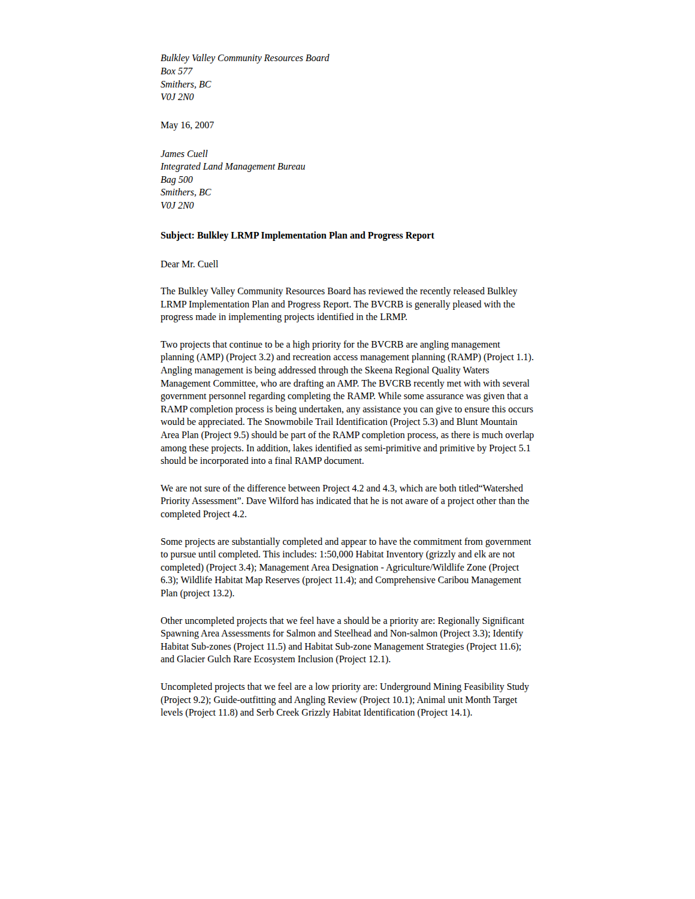Bulkley Valley Community Resources Board
Box 577
Smithers, BC
V0J 2N0
May 16, 2007
James Cuell
Integrated Land Management Bureau
Bag 500
Smithers, BC
V0J 2N0
Subject: Bulkley LRMP Implementation Plan and Progress Report
Dear Mr. Cuell
The Bulkley Valley Community Resources Board has reviewed the recently released Bulkley LRMP Implementation Plan and Progress Report. The BVCRB is generally pleased with the progress made in implementing projects identified in the LRMP.
Two projects that continue to be a high priority for the BVCRB are angling management planning (AMP) (Project 3.2) and recreation access management planning (RAMP) (Project 1.1). Angling management is being addressed through the Skeena Regional Quality Waters Management Committee, who are drafting an AMP. The BVCRB recently met with with several government personnel regarding completing the RAMP. While some assurance was given that a RAMP completion process is being undertaken, any assistance you can give to ensure this occurs would be appreciated. The Snowmobile Trail Identification (Project 5.3) and Blunt Mountain Area Plan (Project 9.5) should be part of the RAMP completion process, as there is much overlap among these projects. In addition, lakes identified as semi-primitive and primitive by Project 5.1 should be incorporated into a final RAMP document.
We are not sure of the difference between Project 4.2 and 4.3, which are both titled“Watershed Priority Assessment”. Dave Wilford has indicated that he is not aware of a project other than the completed Project 4.2.
Some projects are substantially completed and appear to have the commitment from government to pursue until completed. This includes: 1:50,000 Habitat Inventory (grizzly and elk are not completed) (Project 3.4); Management Area Designation - Agriculture/Wildlife Zone (Project 6.3); Wildlife Habitat Map Reserves (project 11.4); and Comprehensive Caribou Management Plan (project 13.2).
Other uncompleted projects that we feel have a should be a priority are: Regionally Significant Spawning Area Assessments for Salmon and Steelhead and Non-salmon (Project 3.3); Identify Habitat Sub-zones (Project 11.5) and Habitat Sub-zone Management Strategies (Project 11.6); and Glacier Gulch Rare Ecosystem Inclusion (Project 12.1).
Uncompleted projects that we feel are a low priority are: Underground Mining Feasibility Study (Project 9.2); Guide-outfitting and Angling Review (Project 10.1); Animal unit Month Target levels (Project 11.8) and Serb Creek Grizzly Habitat Identification (Project 14.1).